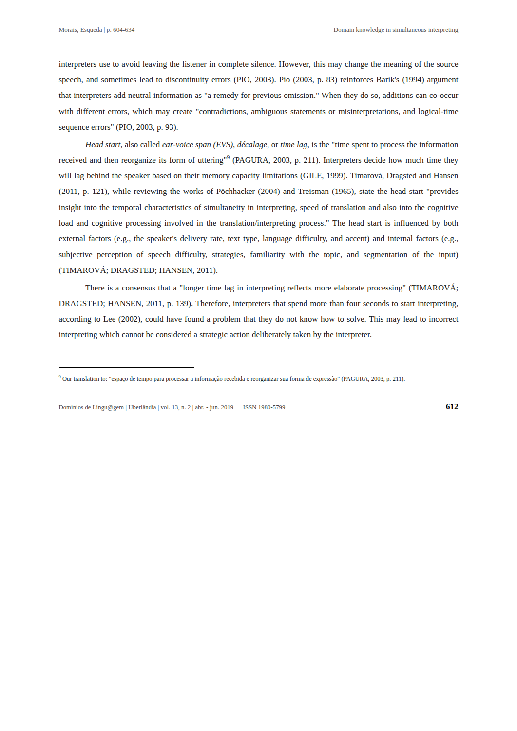Morais, Esqueda | p. 604-634 Domain knowledge in simultaneous interpreting
interpreters use to avoid leaving the listener in complete silence. However, this may change the meaning of the source speech, and sometimes lead to discontinuity errors (PIO, 2003). Pio (2003, p. 83) reinforces Barik's (1994) argument that interpreters add neutral information as "a remedy for previous omission." When they do so, additions can co-occur with different errors, which may create "contradictions, ambiguous statements or misinterpretations, and logical-time sequence errors" (PIO, 2003, p. 93).
Head start, also called ear-voice span (EVS), décalage, or time lag, is the "time spent to process the information received and then reorganize its form of uttering"9 (PAGURA, 2003, p. 211). Interpreters decide how much time they will lag behind the speaker based on their memory capacity limitations (GILE, 1999). Timarová, Dragsted and Hansen (2011, p. 121), while reviewing the works of Pöchhacker (2004) and Treisman (1965), state the head start "provides insight into the temporal characteristics of simultaneity in interpreting, speed of translation and also into the cognitive load and cognitive processing involved in the translation/interpreting process." The head start is influenced by both external factors (e.g., the speaker's delivery rate, text type, language difficulty, and accent) and internal factors (e.g., subjective perception of speech difficulty, strategies, familiarity with the topic, and segmentation of the input) (TIMAROVÁ; DRAGSTED; HANSEN, 2011).
There is a consensus that a "longer time lag in interpreting reflects more elaborate processing" (TIMAROVÁ; DRAGSTED; HANSEN, 2011, p. 139). Therefore, interpreters that spend more than four seconds to start interpreting, according to Lee (2002), could have found a problem that they do not know how to solve. This may lead to incorrect interpreting which cannot be considered a strategic action deliberately taken by the interpreter.
9 Our translation to: "espaço de tempo para processar a informação recebida e reorganizar sua forma de expressão" (PAGURA, 2003, p. 211).
Domínios de Lingu@gem | Uberlândia | vol. 13, n. 2 | abr. - jun. 2019 ISSN 1980-5799 612